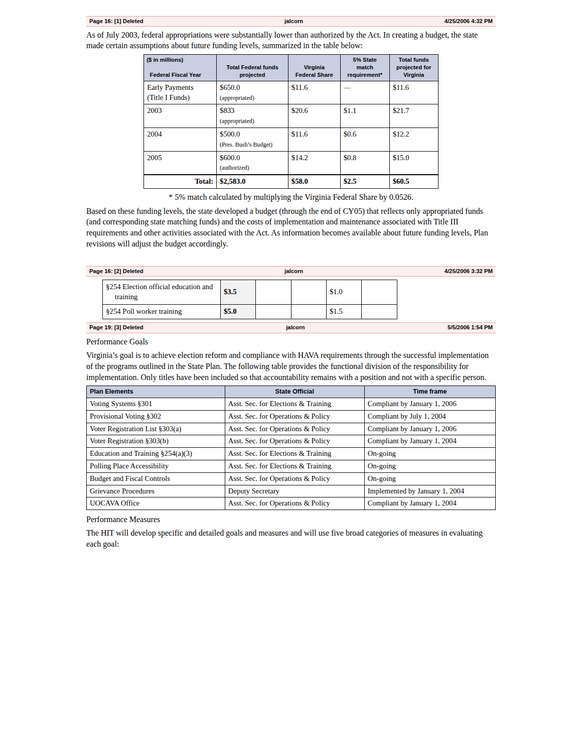Page 16: [1] Deleted jalcorn 4/25/2006 4:32 PM
As of July 2003, federal appropriations were substantially lower than authorized by the Act. In creating a budget, the state made certain assumptions about future funding levels, summarized in the table below:
| ($ in millions) Federal Fiscal Year | Total Federal funds projected | Virginia Federal Share | 5% State match requirement* | Total funds projected for Virginia |
| --- | --- | --- | --- | --- |
| Early Payments (Title I Funds) | $650.0 (appropriated) | $11.6 | — | $11.6 |
| 2003 | $833 (appropriated) | $20.6 | $1.1 | $21.7 |
| 2004 | $500.0 (Pres. Bush’s Budget) | $11.6 | $0.6 | $12.2 |
| 2005 | $600.0 (authorized) | $14.2 | $0.8 | $15.0 |
| Total: | $2,583.0 | $58.0 | $2.5 | $60.5 |
* 5% match calculated by multiplying the Virginia Federal Share by 0.0526.
Based on these funding levels, the state developed a budget (through the end of CY05) that reflects only appropriated funds (and corresponding state matching funds) and the costs of implementation and maintenance associated with Title III requirements and other activities associated with the Act. As information becomes available about future funding levels, Plan revisions will adjust the budget accordingly.
Page 16: [2] Deleted jalcorn 4/25/2006 3:32 PM
| §254 Election official education and training | $3.5 | | | $1.0 | |
| §254 Poll worker training | $5.0 | | | $1.5 | |
Page 19: [3] Deleted jalcorn 5/5/2006 1:54 PM
Performance Goals
Virginia’s goal is to achieve election reform and compliance with HAVA requirements through the successful implementation of the programs outlined in the State Plan. The following table provides the functional division of the responsibility for implementation. Only titles have been included so that accountability remains with a position and not with a specific person.
| Plan Elements | State Official | Time frame |
| --- | --- | --- |
| Voting Systems §301 | Asst. Sec. for Elections & Training | Compliant by January 1, 2006 |
| Provisional Voting §302 | Asst. Sec. for Operations & Policy | Compliant by July 1, 2004 |
| Voter Registration List §303(a) | Asst. Sec. for Operations & Policy | Compliant by January 1, 2006 |
| Voter Registration §303(b) | Asst. Sec. for Operations & Policy | Compliant by January 1, 2004 |
| Education and Training §254(a)(3) | Asst. Sec. for Elections & Training | On-going |
| Polling Place Accessibility | Asst. Sec. for Elections & Training | On-going |
| Budget and Fiscal Controls | Asst. Sec. for Operations & Policy | On-going |
| Grievance Procedures | Deputy Secretary | Implemented by January 1, 2004 |
| UOCAVA Office | Asst. Sec. for Operations & Policy | Compliant by January 1, 2004 |
Performance Measures
The HIT will develop specific and detailed goals and measures and will use five broad categories of measures in evaluating each goal: